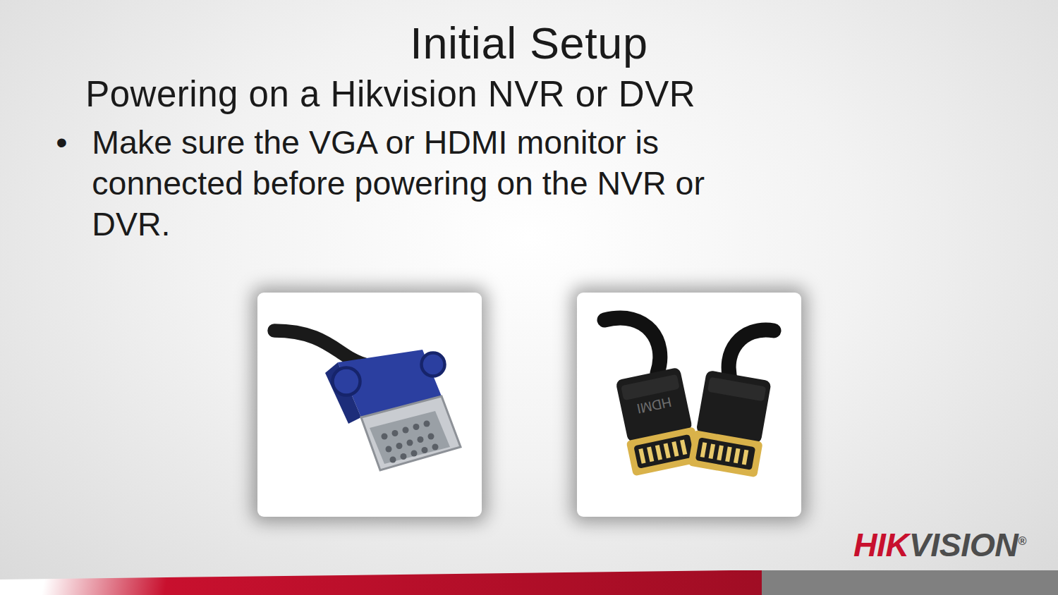Initial Setup
Powering on a Hikvision NVR or DVR
Make sure the VGA or HDMI monitor is connected before powering on the NVR or DVR.
HDMI
HIK VISION®